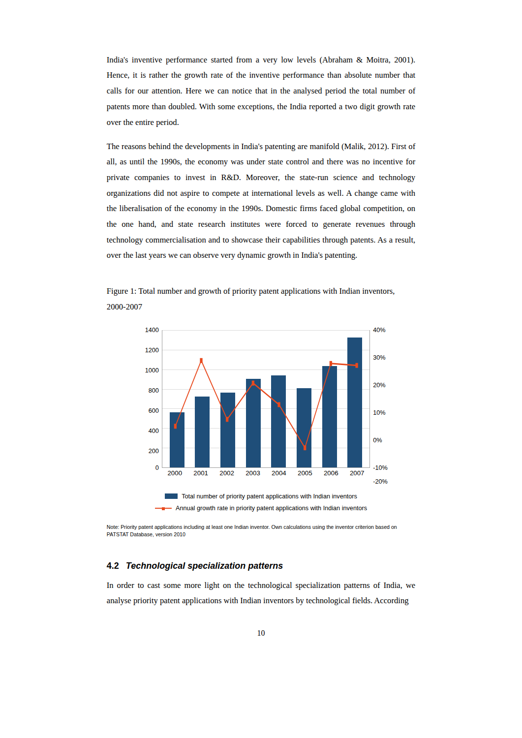India's inventive performance started from a very low levels (Abraham & Moitra, 2001). Hence, it is rather the growth rate of the inventive performance than absolute number that calls for our attention. Here we can notice that in the analysed period the total number of patents more than doubled. With some exceptions, the India reported a two digit growth rate over the entire period.
The reasons behind the developments in India's patenting are manifold (Malik, 2012). First of all, as until the 1990s, the economy was under state control and there was no incentive for private companies to invest in R&D. Moreover, the state-run science and technology organizations did not aspire to compete at international levels as well. A change came with the liberalisation of the economy in the 1990s. Domestic firms faced global competition, on the one hand, and state research institutes were forced to generate revenues through technology commercialisation and to showcase their capabilities through patents. As a result, over the last years we can observe very dynamic growth in India's patenting.
Figure 1: Total number and growth of priority patent applications with Indian inventors, 2000-2007
1400 1200 1000 800 600 400 200 0
40% 30% 20% 10% 0% -10% -20%
2000 2001 2002 2003 2004 2005 2006 2007
Total number of priority patent applications with Indian inventors
Annual growth rate in priority patent applications with Indian inventors
Note: Priority patent applications including at least one Indian inventor. Own calculations using the inventor criterion based on PATSTAT Database, version 2010
4.2 Technological specialization patterns
In order to cast some more light on the technological specialization patterns of India, we analyse priority patent applications with Indian inventors by technological fields. According
10